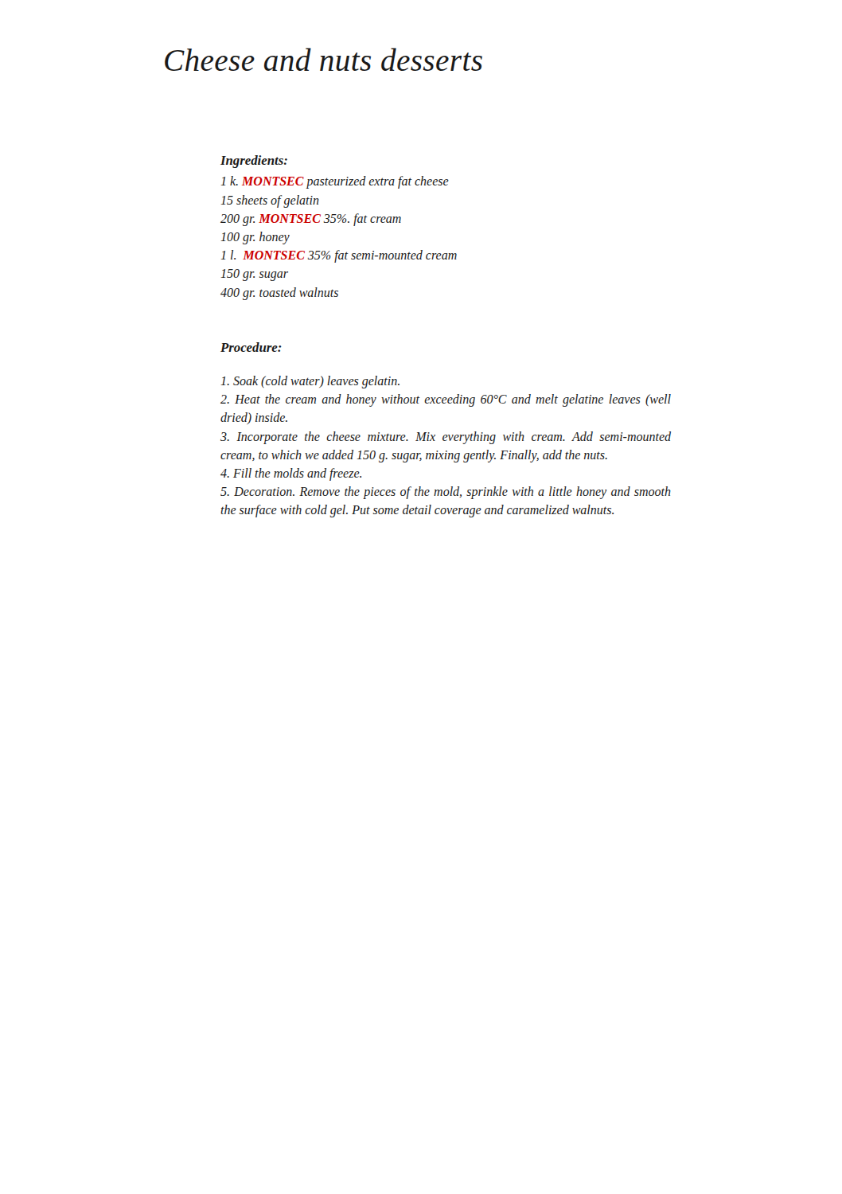Cheese and nuts desserts
Ingredients:
1 k. MONTSEC pasteurized extra fat cheese
15 sheets of gelatin
200 gr. MONTSEC 35%. fat cream
100 gr. honey
1 l. MONTSEC 35% fat semi-mounted cream
150 gr. sugar
400 gr. toasted walnuts
Procedure:
1. Soak (cold water) leaves gelatin.
2. Heat the cream and honey without exceeding 60°C and melt gelatine leaves (well dried) inside.
3. Incorporate the cheese mixture. Mix everything with cream. Add semi-mounted cream, to which we added 150 g. sugar, mixing gently. Finally, add the nuts.
4. Fill the molds and freeze.
5. Decoration. Remove the pieces of the mold, sprinkle with a little honey and smooth the surface with cold gel. Put some detail coverage and caramelized walnuts.